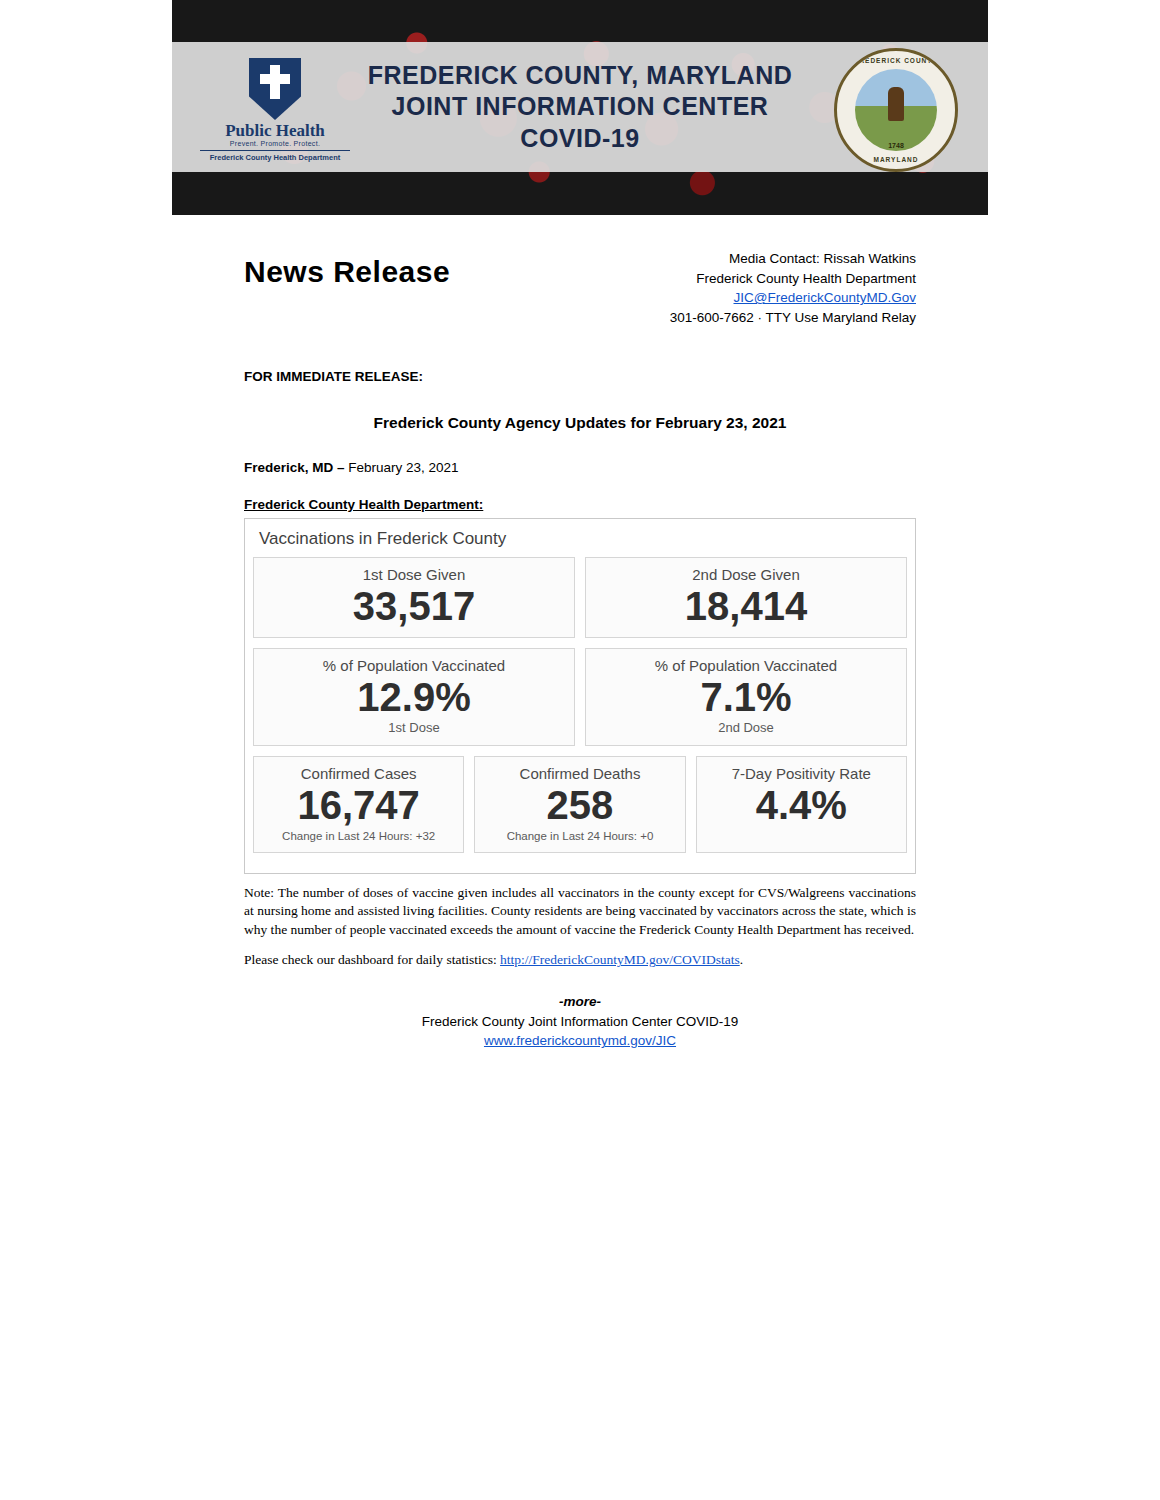FREDERICK COUNTY, MARYLAND
JOINT INFORMATION CENTER
COVID-19
Public Health
Prevent. Promote. Protect.
Frederick County Health Department
FREDERICK COUNTY
1748
MARYLAND
News Release
Media Contact: Rissah Watkins
Frederick County Health Department
JIC@FrederickCountyMD.Gov
301-600-7662 · TTY Use Maryland Relay
FOR IMMEDIATE RELEASE:
Frederick County Agency Updates for February 23, 2021
Frederick, MD – February 23, 2021
Frederick County Health Department:
Vaccinations in Frederick County
1st Dose Given
33,517
2nd Dose Given
18,414
% of Population Vaccinated
12.9%
1st Dose
% of Population Vaccinated
7.1%
2nd Dose
Confirmed Cases
16,747
Change in Last 24 Hours: +32
Confirmed Deaths
258
Change in Last 24 Hours: +0
7-Day Positivity Rate
4.4%
Note: The number of doses of vaccine given includes all vaccinators in the county except for CVS/Walgreens vaccinations at nursing home and assisted living facilities. County residents are being vaccinated by vaccinators across the state, which is why the number of people vaccinated exceeds the amount of vaccine the Frederick County Health Department has received.
Please check our dashboard for daily statistics: http://FrederickCountyMD.gov/COVIDstats.
-more-
Frederick County Joint Information Center COVID-19
www.frederickcountymd.gov/JIC